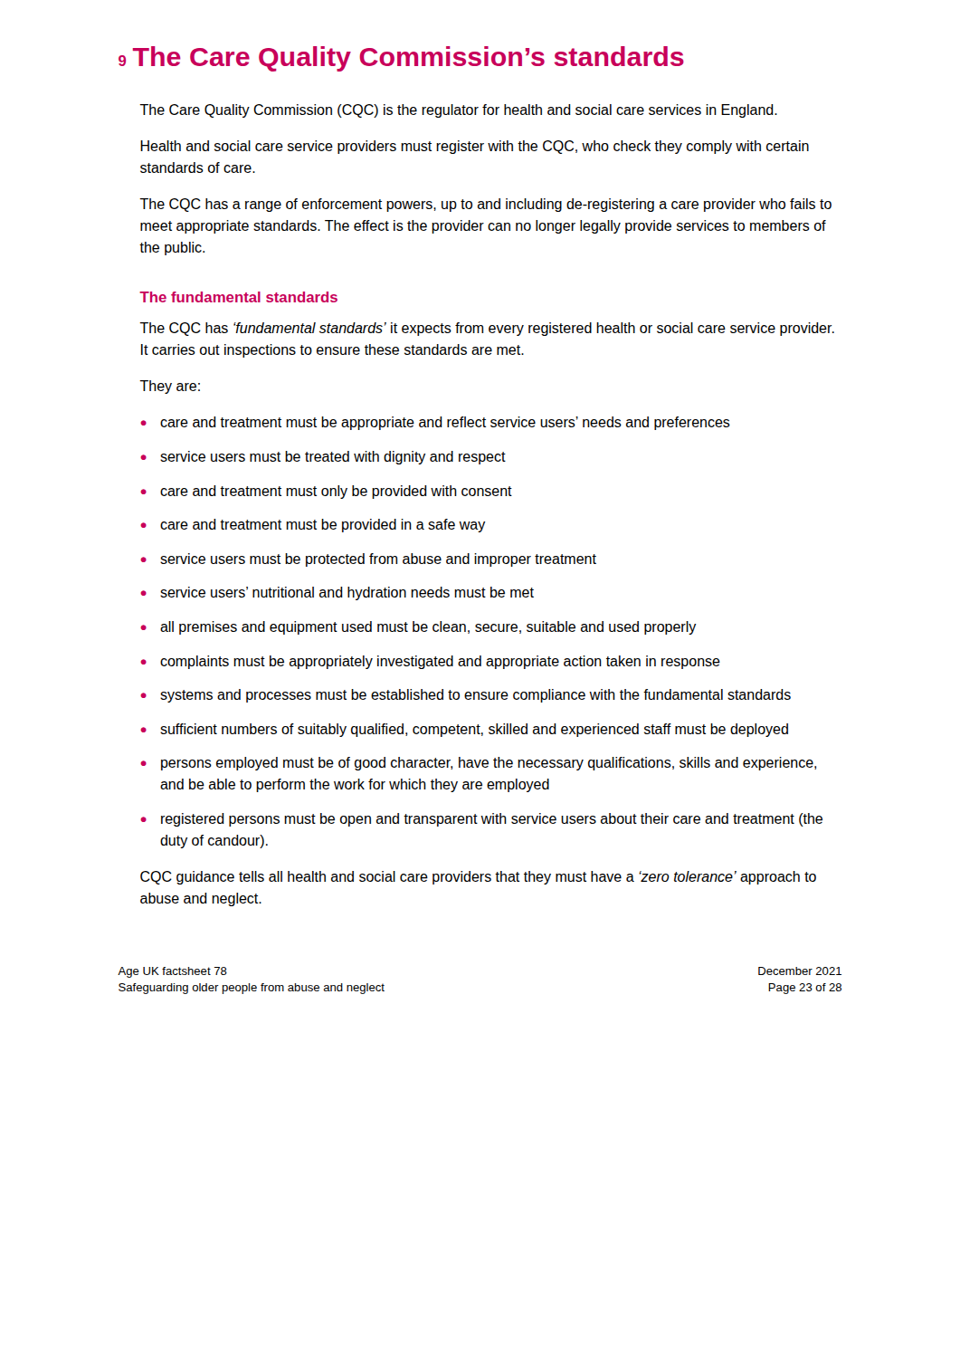9 The Care Quality Commission’s standards
The Care Quality Commission (CQC) is the regulator for health and social care services in England.
Health and social care service providers must register with the CQC, who check they comply with certain standards of care.
The CQC has a range of enforcement powers, up to and including de-registering a care provider who fails to meet appropriate standards. The effect is the provider can no longer legally provide services to members of the public.
The fundamental standards
The CQC has ‘fundamental standards’ it expects from every registered health or social care service provider. It carries out inspections to ensure these standards are met.
They are:
care and treatment must be appropriate and reflect service users’ needs and preferences
service users must be treated with dignity and respect
care and treatment must only be provided with consent
care and treatment must be provided in a safe way
service users must be protected from abuse and improper treatment
service users’ nutritional and hydration needs must be met
all premises and equipment used must be clean, secure, suitable and used properly
complaints must be appropriately investigated and appropriate action taken in response
systems and processes must be established to ensure compliance with the fundamental standards
sufficient numbers of suitably qualified, competent, skilled and experienced staff must be deployed
persons employed must be of good character, have the necessary qualifications, skills and experience, and be able to perform the work for which they are employed
registered persons must be open and transparent with service users about their care and treatment (the duty of candour).
CQC guidance tells all health and social care providers that they must have a ‘zero tolerance’ approach to abuse and neglect.
Age UK factsheet 78
Safeguarding older people from abuse and neglect
December 2021
Page 23 of 28